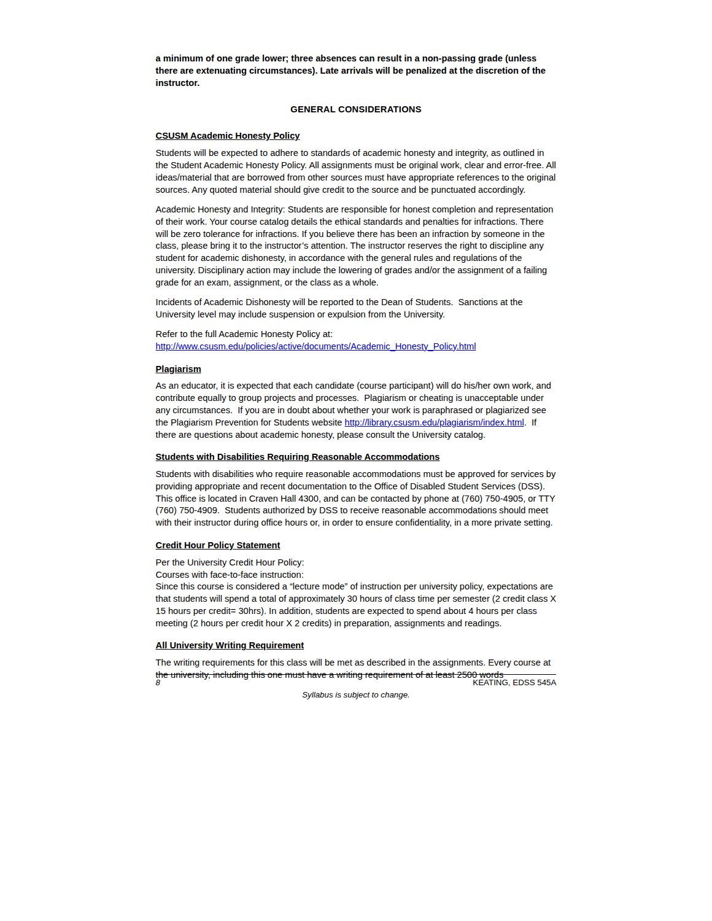a minimum of one grade lower; three absences can result in a non-passing grade (unless there are extenuating circumstances). Late arrivals will be penalized at the discretion of the instructor.
GENERAL CONSIDERATIONS
CSUSM Academic Honesty Policy
Students will be expected to adhere to standards of academic honesty and integrity, as outlined in the Student Academic Honesty Policy. All assignments must be original work, clear and error-free. All ideas/material that are borrowed from other sources must have appropriate references to the original sources. Any quoted material should give credit to the source and be punctuated accordingly.
Academic Honesty and Integrity: Students are responsible for honest completion and representation of their work. Your course catalog details the ethical standards and penalties for infractions. There will be zero tolerance for infractions. If you believe there has been an infraction by someone in the class, please bring it to the instructor’s attention. The instructor reserves the right to discipline any student for academic dishonesty, in accordance with the general rules and regulations of the university. Disciplinary action may include the lowering of grades and/or the assignment of a failing grade for an exam, assignment, or the class as a whole.
Incidents of Academic Dishonesty will be reported to the Dean of Students. Sanctions at the University level may include suspension or expulsion from the University.
Refer to the full Academic Honesty Policy at:
http://www.csusm.edu/policies/active/documents/Academic_Honesty_Policy.html
Plagiarism
As an educator, it is expected that each candidate (course participant) will do his/her own work, and contribute equally to group projects and processes. Plagiarism or cheating is unacceptable under any circumstances. If you are in doubt about whether your work is paraphrased or plagiarized see the Plagiarism Prevention for Students website http://library.csusm.edu/plagiarism/index.html. If there are questions about academic honesty, please consult the University catalog.
Students with Disabilities Requiring Reasonable Accommodations
Students with disabilities who require reasonable accommodations must be approved for services by providing appropriate and recent documentation to the Office of Disabled Student Services (DSS). This office is located in Craven Hall 4300, and can be contacted by phone at (760) 750-4905, or TTY (760) 750-4909. Students authorized by DSS to receive reasonable accommodations should meet with their instructor during office hours or, in order to ensure confidentiality, in a more private setting.
Credit Hour Policy Statement
Per the University Credit Hour Policy:
Courses with face-to-face instruction:
Since this course is considered a “lecture mode” of instruction per university policy, expectations are that students will spend a total of approximately 30 hours of class time per semester (2 credit class X 15 hours per credit= 30hrs). In addition, students are expected to spend about 4 hours per class meeting (2 hours per credit hour X 2 credits) in preparation, assignments and readings.
All University Writing Requirement
The writing requirements for this class will be met as described in the assignments. Every course at the university, including this one must have a writing requirement of at least 2500 words
8 KEATING, EDSS 545A
Syllabus is subject to change.